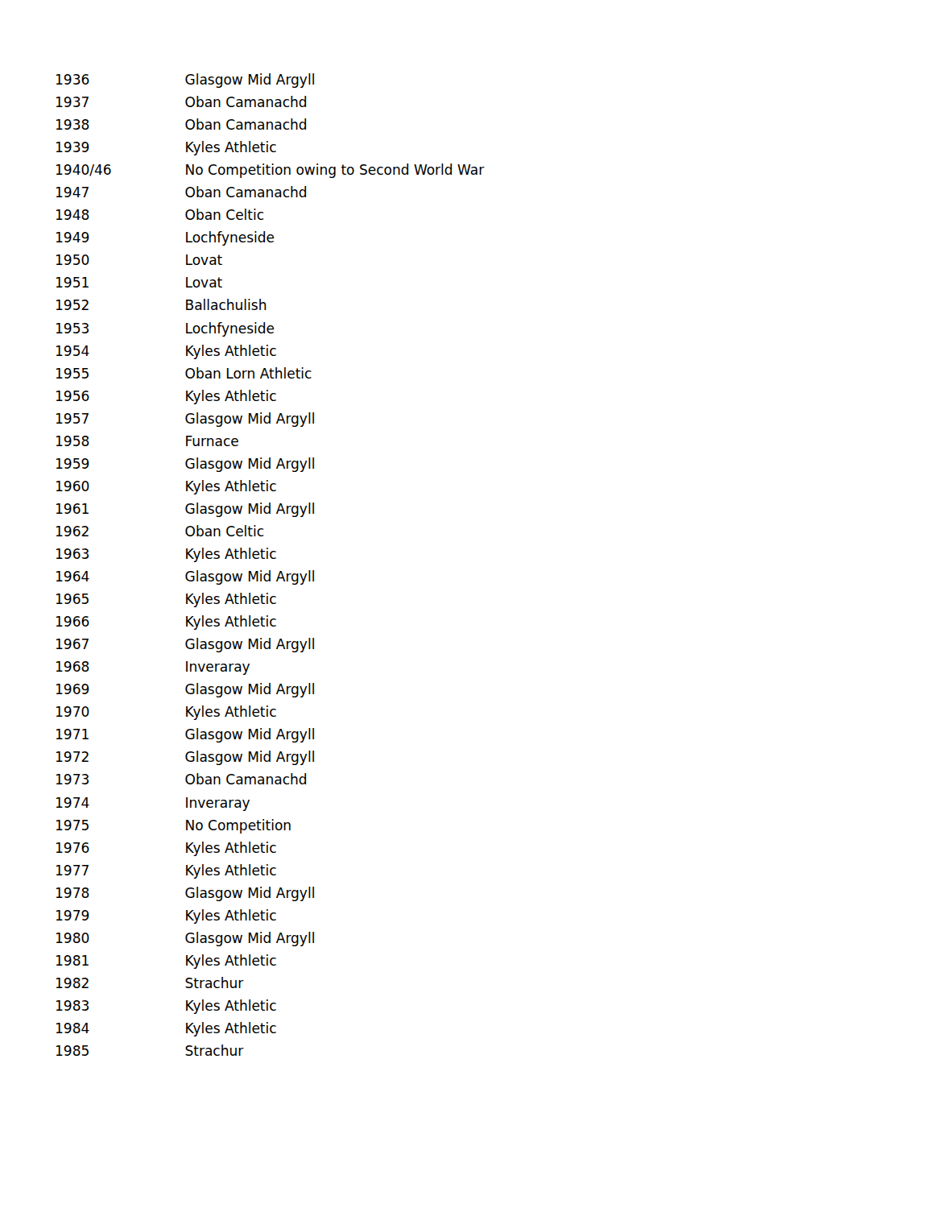| 1936 | Glasgow Mid Argyll |
| 1937 | Oban Camanachd |
| 1938 | Oban Camanachd |
| 1939 | Kyles Athletic |
| 1940/46 | No Competition owing to Second World War |
| 1947 | Oban Camanachd |
| 1948 | Oban Celtic |
| 1949 | Lochfyneside |
| 1950 | Lovat |
| 1951 | Lovat |
| 1952 | Ballachulish |
| 1953 | Lochfyneside |
| 1954 | Kyles Athletic |
| 1955 | Oban Lorn Athletic |
| 1956 | Kyles Athletic |
| 1957 | Glasgow Mid Argyll |
| 1958 | Furnace |
| 1959 | Glasgow Mid Argyll |
| 1960 | Kyles Athletic |
| 1961 | Glasgow Mid Argyll |
| 1962 | Oban Celtic |
| 1963 | Kyles Athletic |
| 1964 | Glasgow Mid Argyll |
| 1965 | Kyles Athletic |
| 1966 | Kyles Athletic |
| 1967 | Glasgow Mid Argyll |
| 1968 | Inveraray |
| 1969 | Glasgow Mid Argyll |
| 1970 | Kyles Athletic |
| 1971 | Glasgow Mid Argyll |
| 1972 | Glasgow Mid Argyll |
| 1973 | Oban Camanachd |
| 1974 | Inveraray |
| 1975 | No Competition |
| 1976 | Kyles Athletic |
| 1977 | Kyles Athletic |
| 1978 | Glasgow Mid Argyll |
| 1979 | Kyles Athletic |
| 1980 | Glasgow Mid Argyll |
| 1981 | Kyles Athletic |
| 1982 | Strachur |
| 1983 | Kyles Athletic |
| 1984 | Kyles Athletic |
| 1985 | Strachur |